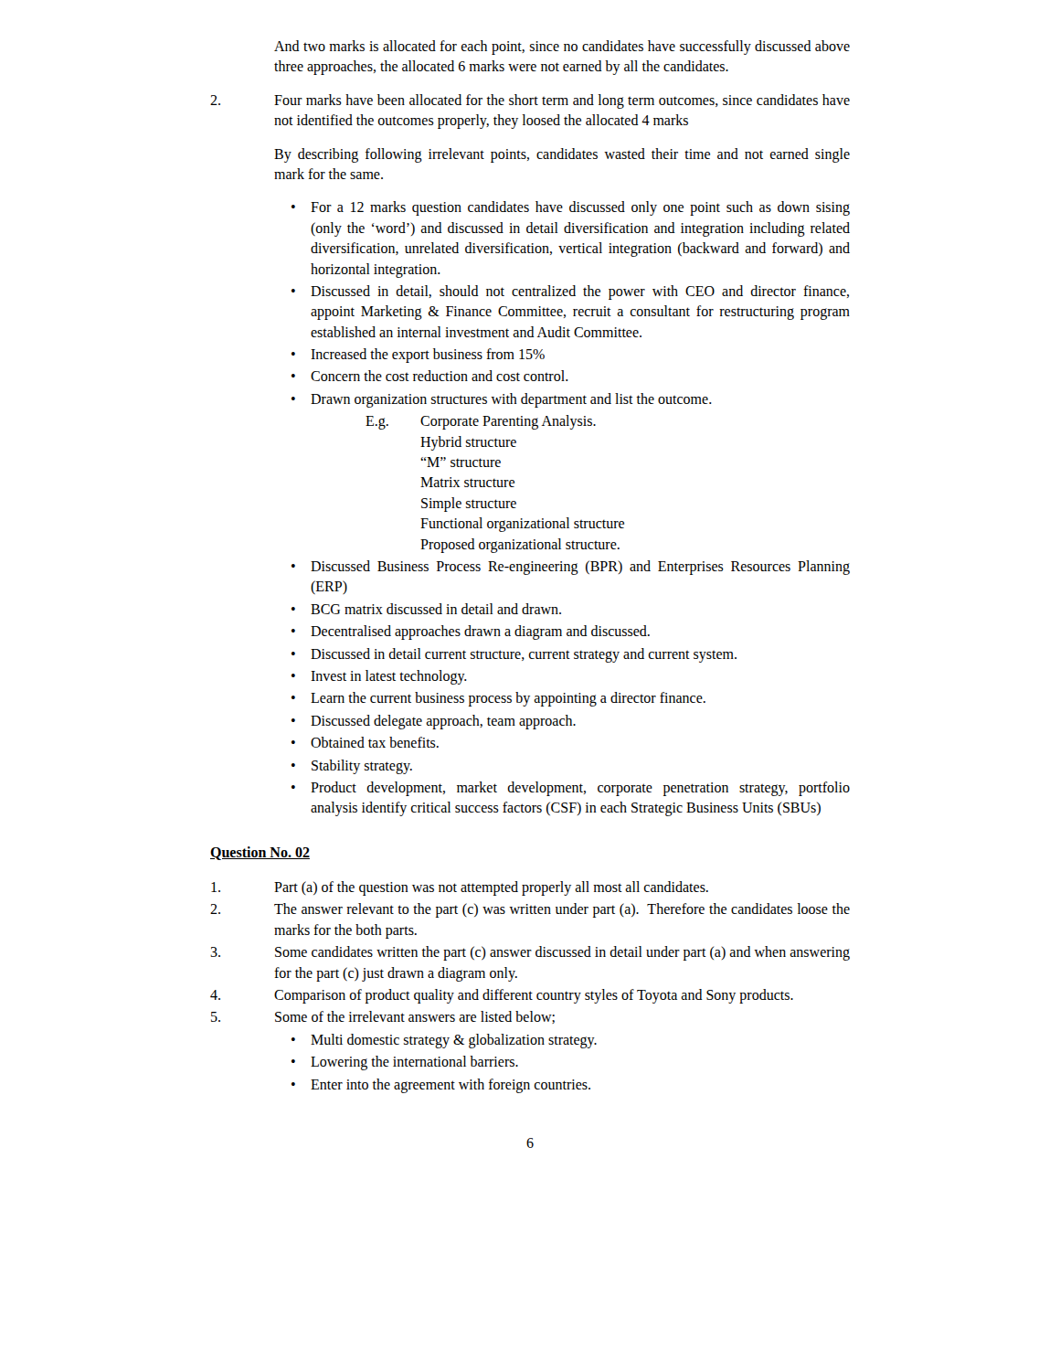And two marks is allocated for each point, since no candidates have successfully discussed above three approaches, the allocated 6 marks were not earned by all the candidates.
2.
Four marks have been allocated for the short term and long term outcomes, since candidates have not identified the outcomes properly, they loosed the allocated 4 marks
By describing following irrelevant points, candidates wasted their time and not earned single mark for the same.
For a 12 marks question candidates have discussed only one point such as down sising (only the ‘word’) and discussed in detail diversification and integration including related diversification, unrelated diversification, vertical integration (backward and forward) and horizontal integration.
Discussed in detail, should not centralized the power with CEO and director finance, appoint Marketing & Finance Committee, recruit a consultant for restructuring program established an internal investment and Audit Committee.
Increased the export business from 15%
Concern the cost reduction and cost control.
Drawn organization structures with department and list the outcome.
E.g.
Corporate Parenting Analysis.
Hybrid structure
“M” structure
Matrix structure
Simple structure
Functional organizational structure
Proposed organizational structure.
Discussed Business Process Re-engineering (BPR) and Enterprises Resources Planning (ERP)
BCG matrix discussed in detail and drawn.
Decentralised approaches drawn a diagram and discussed.
Discussed in detail current structure, current strategy and current system.
Invest in latest technology.
Learn the current business process by appointing a director finance.
Discussed delegate approach, team approach.
Obtained tax benefits.
Stability strategy.
Product development, market development, corporate penetration strategy, portfolio analysis identify critical success factors (CSF) in each Strategic Business Units (SBUs)
Question No. 02
1.
Part (a) of the question was not attempted properly all most all candidates.
2.
The answer relevant to the part (c) was written under part (a). Therefore the candidates loose the marks for the both parts.
3.
Some candidates written the part (c) answer discussed in detail under part (a) and when answering for the part (c) just drawn a diagram only.
4.
Comparison of product quality and different country styles of Toyota and Sony products.
5.
Some of the irrelevant answers are listed below;
Multi domestic strategy & globalization strategy.
Lowering the international barriers.
Enter into the agreement with foreign countries.
6